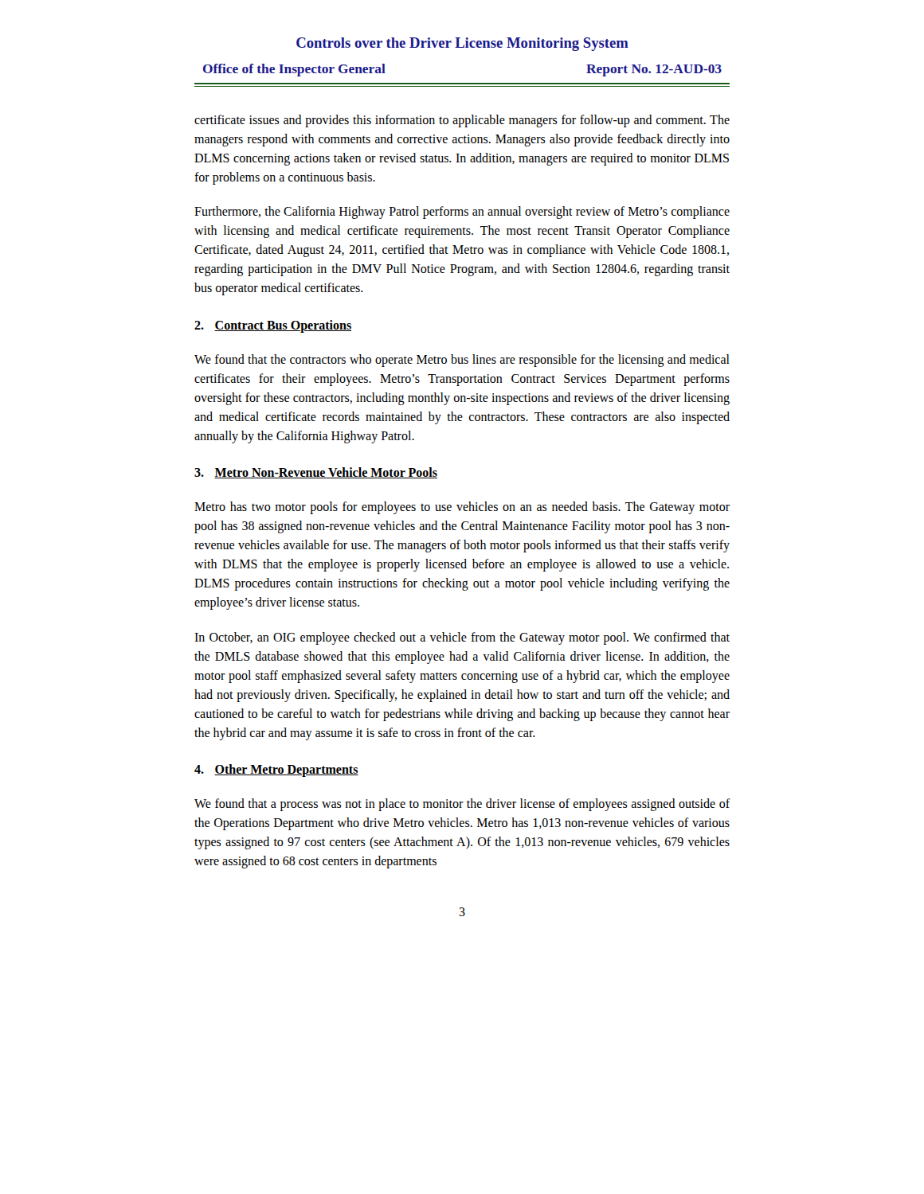Controls over the Driver License Monitoring System
Office of the Inspector General Report No. 12-AUD-03
certificate issues and provides this information to applicable managers for follow-up and comment. The managers respond with comments and corrective actions. Managers also provide feedback directly into DLMS concerning actions taken or revised status. In addition, managers are required to monitor DLMS for problems on a continuous basis.
Furthermore, the California Highway Patrol performs an annual oversight review of Metro’s compliance with licensing and medical certificate requirements. The most recent Transit Operator Compliance Certificate, dated August 24, 2011, certified that Metro was in compliance with Vehicle Code 1808.1, regarding participation in the DMV Pull Notice Program, and with Section 12804.6, regarding transit bus operator medical certificates.
2. Contract Bus Operations
We found that the contractors who operate Metro bus lines are responsible for the licensing and medical certificates for their employees. Metro’s Transportation Contract Services Department performs oversight for these contractors, including monthly on-site inspections and reviews of the driver licensing and medical certificate records maintained by the contractors. These contractors are also inspected annually by the California Highway Patrol.
3. Metro Non-Revenue Vehicle Motor Pools
Metro has two motor pools for employees to use vehicles on an as needed basis. The Gateway motor pool has 38 assigned non-revenue vehicles and the Central Maintenance Facility motor pool has 3 non-revenue vehicles available for use. The managers of both motor pools informed us that their staffs verify with DLMS that the employee is properly licensed before an employee is allowed to use a vehicle. DLMS procedures contain instructions for checking out a motor pool vehicle including verifying the employee’s driver license status.
In October, an OIG employee checked out a vehicle from the Gateway motor pool. We confirmed that the DMLS database showed that this employee had a valid California driver license. In addition, the motor pool staff emphasized several safety matters concerning use of a hybrid car, which the employee had not previously driven. Specifically, he explained in detail how to start and turn off the vehicle; and cautioned to be careful to watch for pedestrians while driving and backing up because they cannot hear the hybrid car and may assume it is safe to cross in front of the car.
4. Other Metro Departments
We found that a process was not in place to monitor the driver license of employees assigned outside of the Operations Department who drive Metro vehicles. Metro has 1,013 non-revenue vehicles of various types assigned to 97 cost centers (see Attachment A). Of the 1,013 non-revenue vehicles, 679 vehicles were assigned to 68 cost centers in departments
3